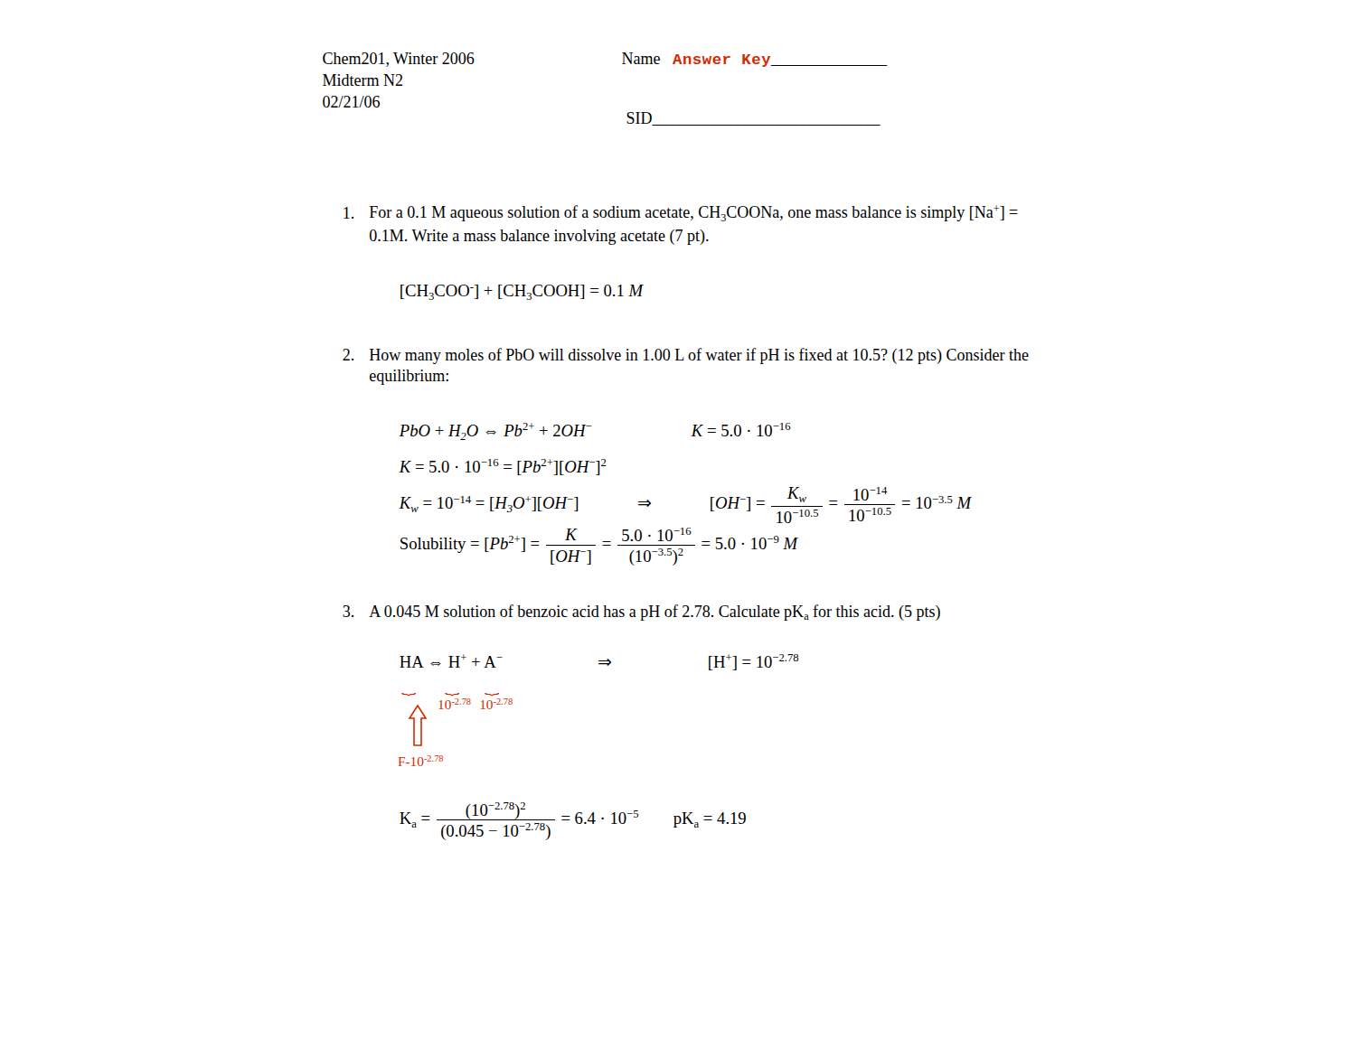Chem201, Winter 2006
Midterm N2
02/21/06
Name Answer Key_______________
SID____________________________
For a 0.1 M aqueous solution of a sodium acetate, CH3COONa, one mass balance is simply [Na+] = 0.1M. Write a mass balance involving acetate (7 pt).
[CH3COO-] + [CH3COOH] = 0.1 M
How many moles of PbO will dissolve in 1.00 L of water if pH is fixed at 10.5? (12 pts) Consider the equilibrium:
PbO + H2O ⇔ Pb2+ + 2OH− K = 5.0 · 10−16
K = 5.0 · 10−16 = [Pb2+][OH−]2
Kw = 10−14 = [H3O+][OH−] ⇒ [OH−] = Kw 10−10.5 = 10−14 10−10.5 = 10−3.5 M
Solubility = [Pb2+] = K [OH−] = 5.0 · 10−16 (10−3.5)2 = 5.0 · 10−9 M
A 0.045 M solution of benzoic acid has a pH of 2.78. Calculate pKa for this acid. (5 pts)
HA ⇔ H+ + A− ⇒ [H+] = 10−2.78
⏟ ⏟ ⏟ 10-2.78 10-2.78 F-10-2.78
Ka = (10−2.78)2 (0.045 − 10−2.78) = 6.4 · 10−5 pKa = 4.19